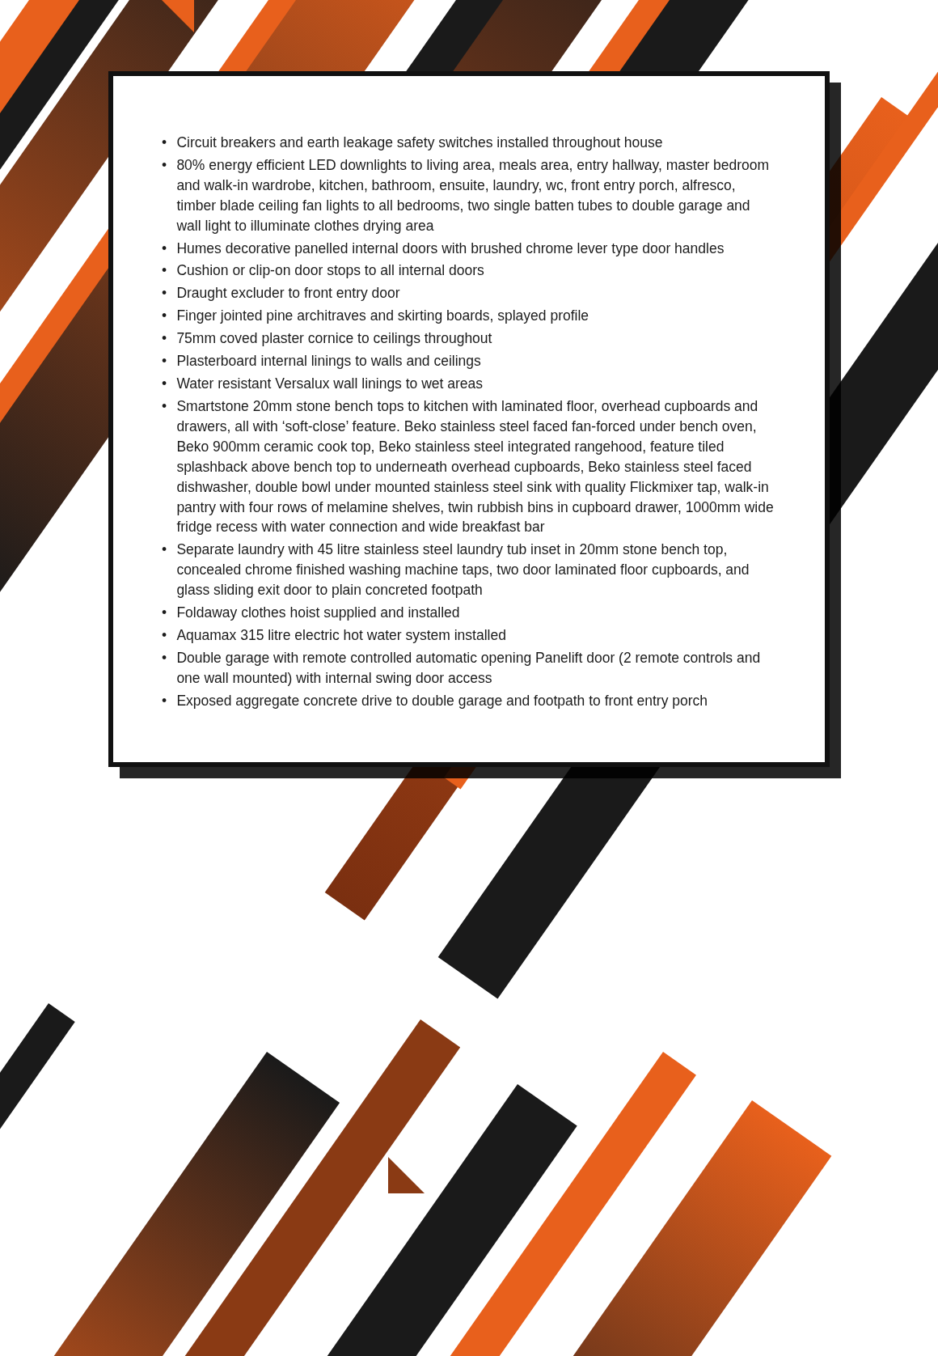Circuit breakers and earth leakage safety switches installed throughout house
80% energy efficient LED downlights to living area, meals area, entry hallway, master bedroom and walk-in wardrobe, kitchen, bathroom, ensuite, laundry, wc, front entry porch, alfresco, timber blade ceiling fan lights to all bedrooms, two single batten tubes to double garage and wall light to illuminate clothes drying area
Humes decorative panelled internal doors with brushed chrome lever type door handles
Cushion or clip-on door stops to all internal doors
Draught excluder to front entry door
Finger jointed pine architraves and skirting boards, splayed profile
75mm coved plaster cornice to ceilings throughout
Plasterboard internal linings to walls and ceilings
Water resistant Versalux wall linings to wet areas
Smartstone 20mm stone bench tops to kitchen with laminated floor, overhead cupboards and drawers, all with ‘soft-close’ feature. Beko stainless steel faced fan-forced under bench oven, Beko 900mm ceramic cook top, Beko stainless steel integrated rangehood, feature tiled splashback above bench top to underneath overhead cupboards, Beko stainless steel faced dishwasher, double bowl under mounted stainless steel sink with quality Flickmixer tap, walk-in pantry with four rows of melamine shelves, twin rubbish bins in cupboard drawer, 1000mm wide fridge recess with water connection and wide breakfast bar
Separate laundry with 45 litre stainless steel laundry tub inset in 20mm stone bench top, concealed chrome finished washing machine taps, two door laminated floor cupboards, and glass sliding exit door to plain concreted footpath
Foldaway clothes hoist supplied and installed
Aquamax 315 litre electric hot water system installed
Double garage with remote controlled automatic opening Panelift door (2 remote controls and one wall mounted) with internal swing door access
Exposed aggregate concrete drive to double garage and footpath to front entry porch